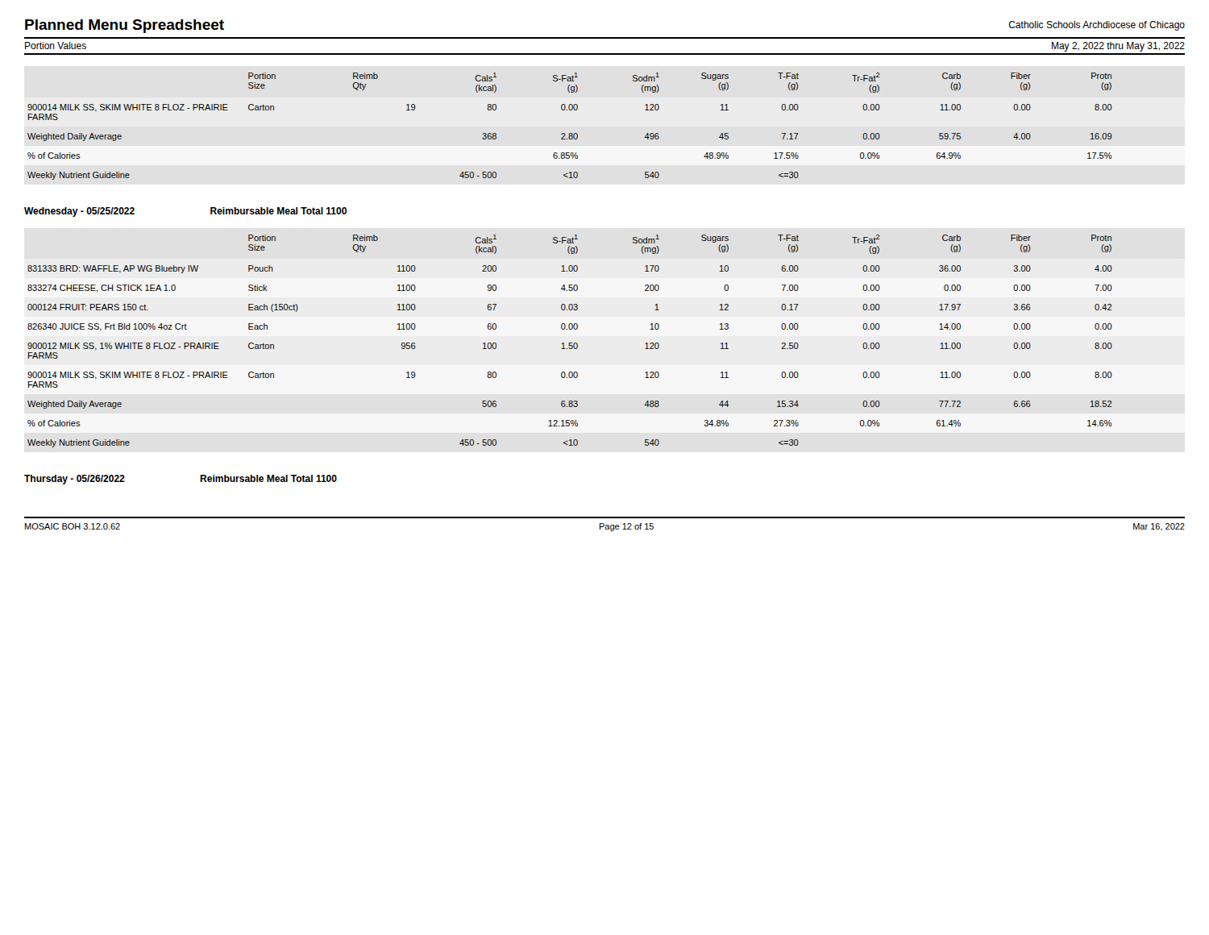Planned Menu Spreadsheet
Catholic Schools Archdiocese of Chicago
Portion Values
May 2, 2022 thru May 31, 2022
| | Portion Size | Reimb Qty | Cals 1 (kcal) | S-Fat 1 (g) | Sodm 1 (mg) | Sugars (g) | T-Fat (g) | Tr-Fat 2 (g) | Carb (g) | Fiber (g) | Protn (g) | |
| --- | --- | --- | --- | --- | --- | --- | --- | --- | --- | --- | --- | --- |
| 900014 MILK SS, SKIM WHITE 8 FLOZ - PRAIRIE FARMS | Carton | 19 | 80 | 0.00 | 120 | 11 | 0.00 | 0.00 | 11.00 | 0.00 | 8.00 | |
| Weighted Daily Average | | | 368 | 2.80 | 496 | 45 | 7.17 | 0.00 | 59.75 | 4.00 | 16.09 | |
| % of Calories | | | | 6.85% | | 48.9% | 17.5% | 0.0% | 64.9% | | 17.5% | |
| Weekly Nutrient Guideline | | | 450 - 500 | <10 | 540 | | <=30 | | | | | |
Wednesday - 05/25/2022 Reimbursable Meal Total 1100
| | Portion Size | Reimb Qty | Cals 1 (kcal) | S-Fat 1 (g) | Sodm 1 (mg) | Sugars (g) | T-Fat (g) | Tr-Fat 2 (g) | Carb (g) | Fiber (g) | Protn (g) | |
| --- | --- | --- | --- | --- | --- | --- | --- | --- | --- | --- | --- | --- |
| 831333 BRD: WAFFLE, AP WG Bluebry IW | Pouch | 1100 | 200 | 1.00 | 170 | 10 | 6.00 | 0.00 | 36.00 | 3.00 | 4.00 | |
| 833274 CHEESE, CH STICK 1EA 1.0 | Stick | 1100 | 90 | 4.50 | 200 | 0 | 7.00 | 0.00 | 0.00 | 0.00 | 7.00 | |
| 000124 FRUIT: PEARS 150 ct. | Each (150ct) | 1100 | 67 | 0.03 | 1 | 12 | 0.17 | 0.00 | 17.97 | 3.66 | 0.42 | |
| 826340 JUICE SS, Frt Bld 100% 4oz Crt | Each | 1100 | 60 | 0.00 | 10 | 13 | 0.00 | 0.00 | 14.00 | 0.00 | 0.00 | |
| 900012 MILK SS, 1% WHITE 8 FLOZ - PRAIRIE FARMS | Carton | 956 | 100 | 1.50 | 120 | 11 | 2.50 | 0.00 | 11.00 | 0.00 | 8.00 | |
| 900014 MILK SS, SKIM WHITE 8 FLOZ - PRAIRIE FARMS | Carton | 19 | 80 | 0.00 | 120 | 11 | 0.00 | 0.00 | 11.00 | 0.00 | 8.00 | |
| Weighted Daily Average | | | 506 | 6.83 | 488 | 44 | 15.34 | 0.00 | 77.72 | 6.66 | 18.52 | |
| % of Calories | | | | 12.15% | | 34.8% | 27.3% | 0.0% | 61.4% | | 14.6% | |
| Weekly Nutrient Guideline | | | 450 - 500 | <10 | 540 | | <=30 | | | | | |
Thursday - 05/26/2022 Reimbursable Meal Total 1100
MOSAIC BOH 3.12.0.62
Page 12 of 15
Mar 16, 2022